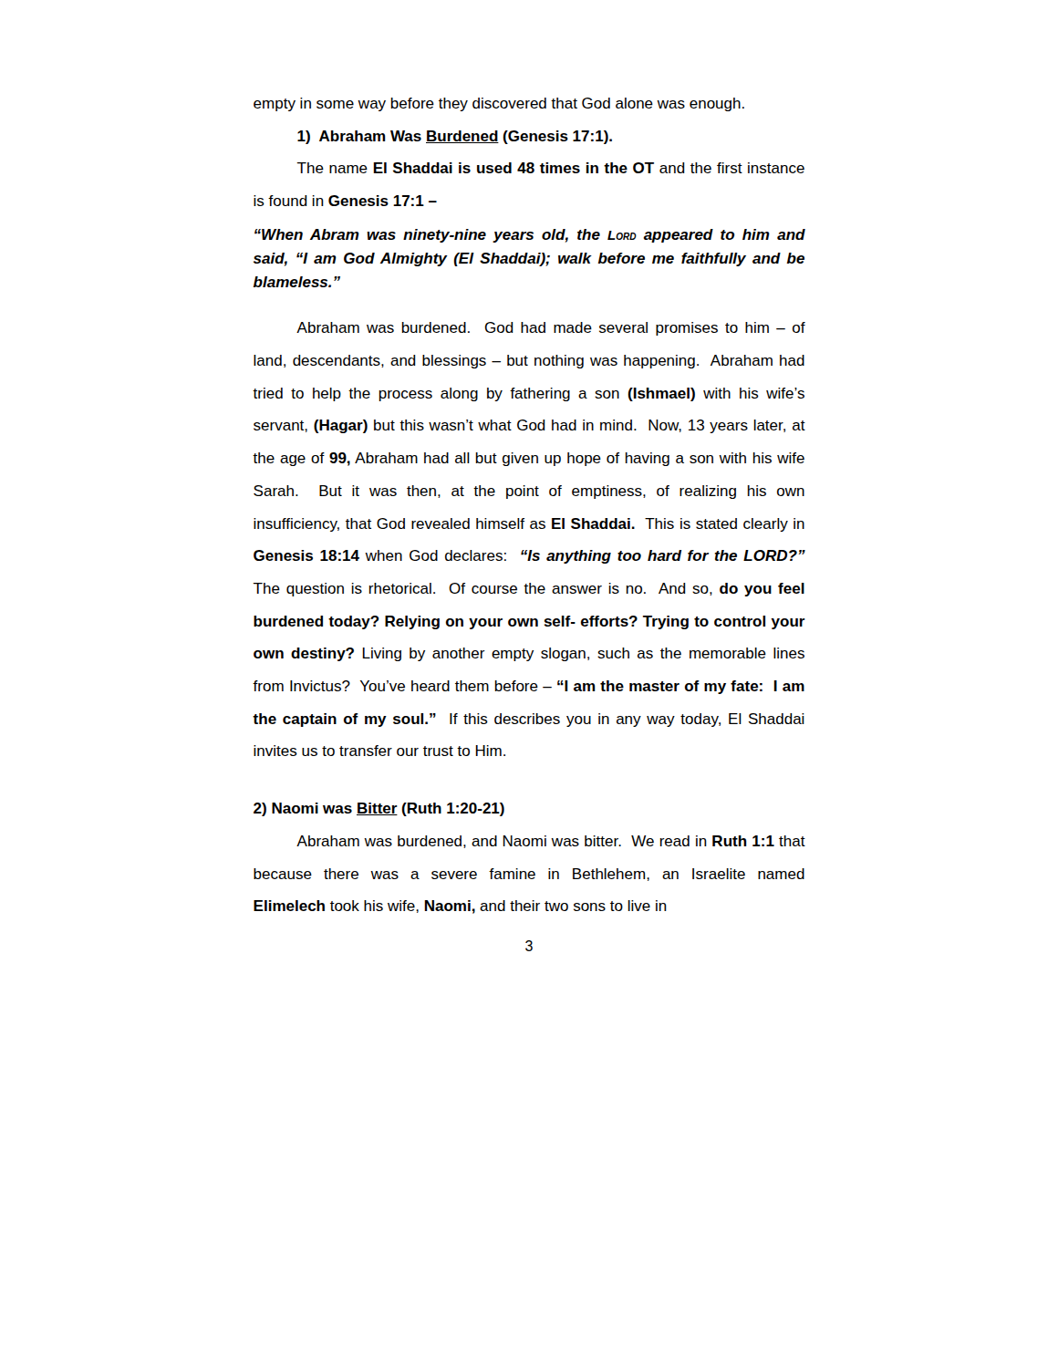empty in some way before they discovered that God alone was enough.
1) Abraham Was Burdened (Genesis 17:1).
The name El Shaddai is used 48 times in the OT and the first instance is found in Genesis 17:1 –
“When Abram was ninety-nine years old, the Lord appeared to him and said, “I am God Almighty (El Shaddai); walk before me faithfully and be blameless.”
Abraham was burdened. God had made several promises to him – of land, descendants, and blessings – but nothing was happening. Abraham had tried to help the process along by fathering a son (Ishmael) with his wife’s servant, (Hagar) but this wasn’t what God had in mind. Now, 13 years later, at the age of 99, Abraham had all but given up hope of having a son with his wife Sarah. But it was then, at the point of emptiness, of realizing his own insufficiency, that God revealed himself as El Shaddai. This is stated clearly in Genesis 18:14 when God declares: “Is anything too hard for the LORD?” The question is rhetorical. Of course the answer is no. And so, do you feel burdened today? Relying on your own self- efforts? Trying to control your own destiny? Living by another empty slogan, such as the memorable lines from Invictus? You’ve heard them before – “I am the master of my fate: I am the captain of my soul.” If this describes you in any way today, El Shaddai invites us to transfer our trust to Him.
2) Naomi was Bitter (Ruth 1:20-21)
Abraham was burdened, and Naomi was bitter. We read in Ruth 1:1 that because there was a severe famine in Bethlehem, an Israelite named Elimelech took his wife, Naomi, and their two sons to live in
3